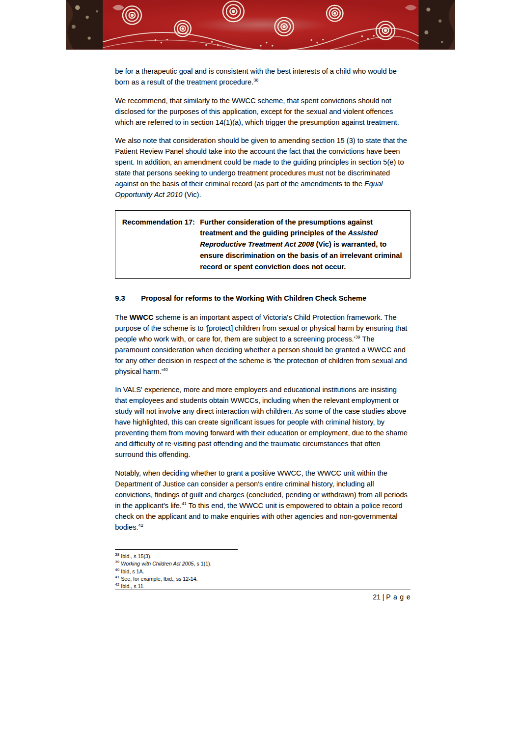be for a therapeutic goal and is consistent with the best interests of a child who would be born as a result of the treatment procedure.38
We recommend, that similarly to the WWCC scheme, that spent convictions should not disclosed for the purposes of this application, except for the sexual and violent offences which are referred to in section 14(1)(a), which trigger the presumption against treatment.
We also note that consideration should be given to amending section 15 (3) to state that the Patient Review Panel should take into the account the fact that the convictions have been spent. In addition, an amendment could be made to the guiding principles in section 5(e) to state that persons seeking to undergo treatment procedures must not be discriminated against on the basis of their criminal record (as part of the amendments to the Equal Opportunity Act 2010 (Vic).
| Recommendation 17: | Further consideration of the presumptions against treatment and the guiding principles of the Assisted Reproductive Treatment Act 2008 (Vic) is warranted, to ensure discrimination on the basis of an irrelevant criminal record or spent conviction does not occur. |
9.3 Proposal for reforms to the Working With Children Check Scheme
The WWCC scheme is an important aspect of Victoria's Child Protection framework. The purpose of the scheme is to '[protect] children from sexual or physical harm by ensuring that people who work with, or care for, them are subject to a screening process.'39 The paramount consideration when deciding whether a person should be granted a WWCC and for any other decision in respect of the scheme is 'the protection of children from sexual and physical harm.'40
In VALS' experience, more and more employers and educational institutions are insisting that employees and students obtain WWCCs, including when the relevant employment or study will not involve any direct interaction with children. As some of the case studies above have highlighted, this can create significant issues for people with criminal history, by preventing them from moving forward with their education or employment, due to the shame and difficulty of re-visiting past offending and the traumatic circumstances that often surround this offending.
Notably, when deciding whether to grant a positive WWCC, the WWCC unit within the Department of Justice can consider a person's entire criminal history, including all convictions, findings of guilt and charges (concluded, pending or withdrawn) from all periods in the applicant's life.41 To this end, the WWCC unit is empowered to obtain a police record check on the applicant and to make enquiries with other agencies and non-governmental bodies.42
38 Ibid., s 15(3).
39 Working with Children Act 2005, s 1(1).
40 Ibid, s 1A.
41 See, for example, Ibid., ss 12-14.
42 Ibid., s 11.
21 | P a g e